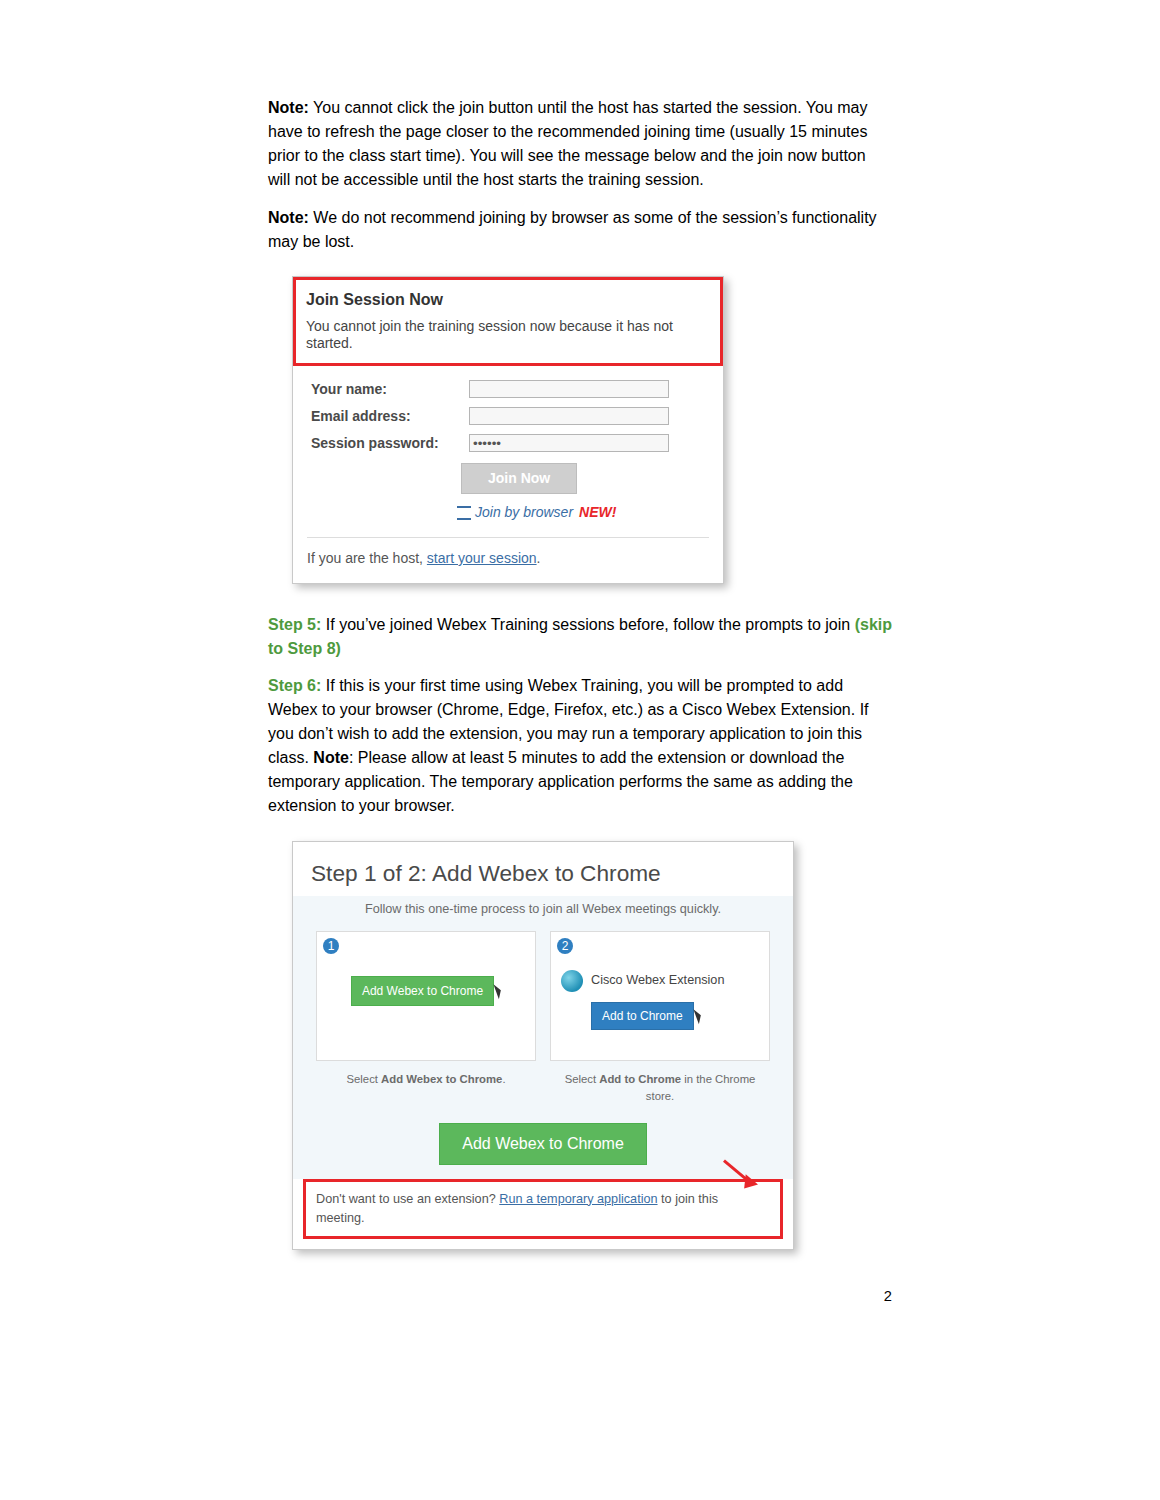Note: You cannot click the join button until the host has started the session. You may have to refresh the page closer to the recommended joining time (usually 15 minutes prior to the class start time). You will see the message below and the join now button will not be accessible until the host starts the training session.
Note: We do not recommend joining by browser as some of the session’s functionality may be lost.
Join Session Now
You cannot join the training session now because it has not started.
| Your name: | |
| Email address: | |
| Session password: | |
Join Now
Join by browserNEW!
If you are the host, start your session.
Step 5: If you’ve joined Webex Training sessions before, follow the prompts to join (skip to Step 8)
Step 6: If this is your first time using Webex Training, you will be prompted to add Webex to your browser (Chrome, Edge, Firefox, etc.) as a Cisco Webex Extension. If you don’t wish to add the extension, you may run a temporary application to join this class. Note: Please allow at least 5 minutes to add the extension or download the temporary application. The temporary application performs the same as adding the extension to your browser.
Step 1 of 2: Add Webex to Chrome
Follow this one-time process to join all Webex meetings quickly.
1
Add Webex to Chrome
2
Cisco Webex Extension
Add to Chrome
Select Add Webex to Chrome.
Select Add to Chrome in the Chrome store.
Add Webex to Chrome
Don't want to use an extension? Run a temporary application to join this meeting.
2